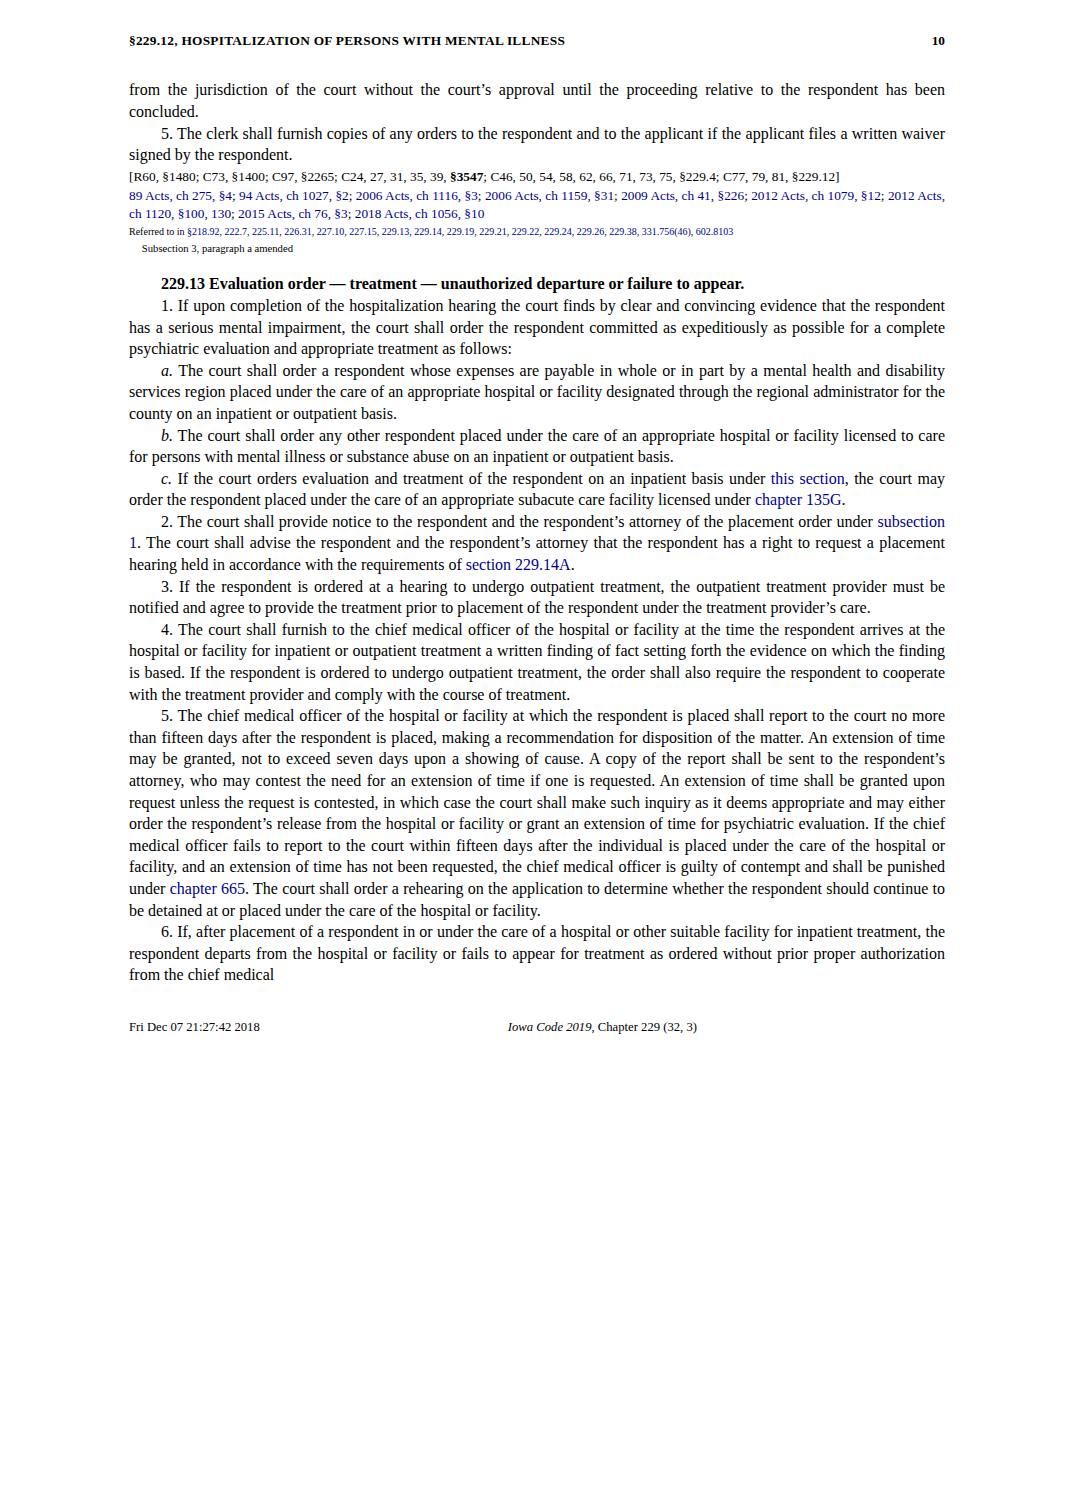§229.12, HOSPITALIZATION OF PERSONS WITH MENTAL ILLNESS 10
from the jurisdiction of the court without the court’s approval until the proceeding relative to the respondent has been concluded.
5. The clerk shall furnish copies of any orders to the respondent and to the applicant if the applicant files a written waiver signed by the respondent.
[R60, §1480; C73, §1400; C97, §2265; C24, 27, 31, 35, 39, §3547; C46, 50, 54, 58, 62, 66, 71, 73, 75, §229.4; C77, 79, 81, §229.12]
89 Acts, ch 275, §4; 94 Acts, ch 1027, §2; 2006 Acts, ch 1116, §3; 2006 Acts, ch 1159, §31; 2009 Acts, ch 41, §226; 2012 Acts, ch 1079, §12; 2012 Acts, ch 1120, §100, 130; 2015 Acts, ch 76, §3; 2018 Acts, ch 1056, §10
Referred to in §218.92, 222.7, 225.11, 226.31, 227.10, 227.15, 229.13, 229.14, 229.19, 229.21, 229.22, 229.24, 229.26, 229.38, 331.756(46), 602.8103
Subsection 3, paragraph a amended
229.13 Evaluation order — treatment — unauthorized departure or failure to appear.
1. If upon completion of the hospitalization hearing the court finds by clear and convincing evidence that the respondent has a serious mental impairment, the court shall order the respondent committed as expeditiously as possible for a complete psychiatric evaluation and appropriate treatment as follows:
a. The court shall order a respondent whose expenses are payable in whole or in part by a mental health and disability services region placed under the care of an appropriate hospital or facility designated through the regional administrator for the county on an inpatient or outpatient basis.
b. The court shall order any other respondent placed under the care of an appropriate hospital or facility licensed to care for persons with mental illness or substance abuse on an inpatient or outpatient basis.
c. If the court orders evaluation and treatment of the respondent on an inpatient basis under this section, the court may order the respondent placed under the care of an appropriate subacute care facility licensed under chapter 135G.
2. The court shall provide notice to the respondent and the respondent’s attorney of the placement order under subsection 1. The court shall advise the respondent and the respondent’s attorney that the respondent has a right to request a placement hearing held in accordance with the requirements of section 229.14A.
3. If the respondent is ordered at a hearing to undergo outpatient treatment, the outpatient treatment provider must be notified and agree to provide the treatment prior to placement of the respondent under the treatment provider’s care.
4. The court shall furnish to the chief medical officer of the hospital or facility at the time the respondent arrives at the hospital or facility for inpatient or outpatient treatment a written finding of fact setting forth the evidence on which the finding is based. If the respondent is ordered to undergo outpatient treatment, the order shall also require the respondent to cooperate with the treatment provider and comply with the course of treatment.
5. The chief medical officer of the hospital or facility at which the respondent is placed shall report to the court no more than fifteen days after the respondent is placed, making a recommendation for disposition of the matter. An extension of time may be granted, not to exceed seven days upon a showing of cause. A copy of the report shall be sent to the respondent’s attorney, who may contest the need for an extension of time if one is requested. An extension of time shall be granted upon request unless the request is contested, in which case the court shall make such inquiry as it deems appropriate and may either order the respondent’s release from the hospital or facility or grant an extension of time for psychiatric evaluation. If the chief medical officer fails to report to the court within fifteen days after the individual is placed under the care of the hospital or facility, and an extension of time has not been requested, the chief medical officer is guilty of contempt and shall be punished under chapter 665. The court shall order a rehearing on the application to determine whether the respondent should continue to be detained at or placed under the care of the hospital or facility.
6. If, after placement of a respondent in or under the care of a hospital or other suitable facility for inpatient treatment, the respondent departs from the hospital or facility or fails to appear for treatment as ordered without prior proper authorization from the chief medical
Fri Dec 07 21:27:42 2018 Iowa Code 2019, Chapter 229 (32, 3)